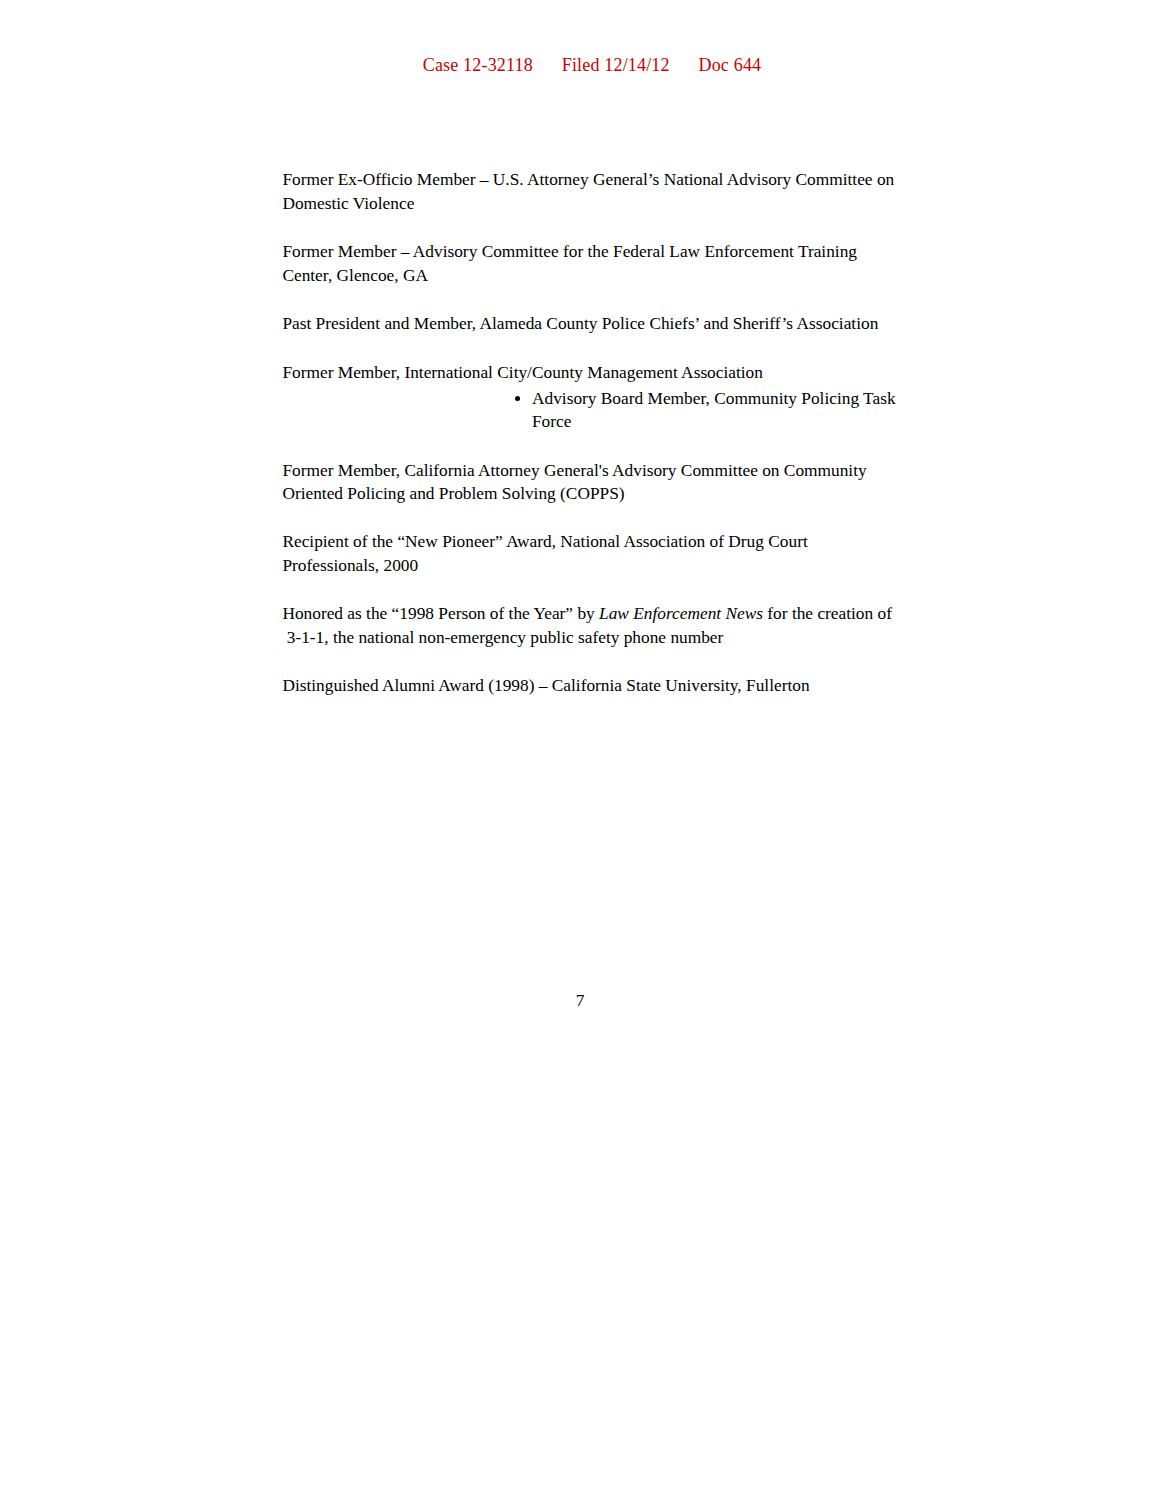Case 12-32118 Filed 12/14/12 Doc 644
Former Ex-Officio Member – U.S. Attorney General’s National Advisory Committee on Domestic Violence
Former Member – Advisory Committee for the Federal Law Enforcement Training Center, Glencoe, GA
Past President and Member, Alameda County Police Chiefs’ and Sheriff’s Association
Former Member, International City/County Management Association
Advisory Board Member, Community Policing Task Force
Former Member, California Attorney General's Advisory Committee on Community Oriented Policing and Problem Solving (COPPS)
Recipient of the “New Pioneer” Award, National Association of Drug Court Professionals, 2000
Honored as the “1998 Person of the Year” by Law Enforcement News for the creation of
3-1-1, the national non-emergency public safety phone number
Distinguished Alumni Award (1998) – California State University, Fullerton
7